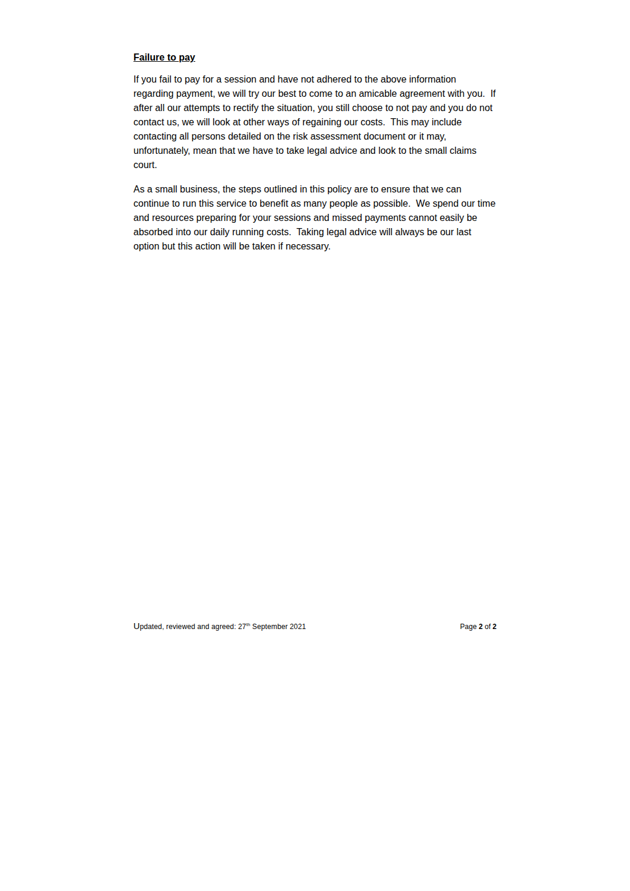Failure to pay
If you fail to pay for a session and have not adhered to the above information regarding payment, we will try our best to come to an amicable agreement with you. If after all our attempts to rectify the situation, you still choose to not pay and you do not contact us, we will look at other ways of regaining our costs. This may include contacting all persons detailed on the risk assessment document or it may, unfortunately, mean that we have to take legal advice and look to the small claims court.
As a small business, the steps outlined in this policy are to ensure that we can continue to run this service to benefit as many people as possible. We spend our time and resources preparing for your sessions and missed payments cannot easily be absorbed into our daily running costs. Taking legal advice will always be our last option but this action will be taken if necessary.
Updated, reviewed and agreed: 27th September 2021
Page 2 of 2